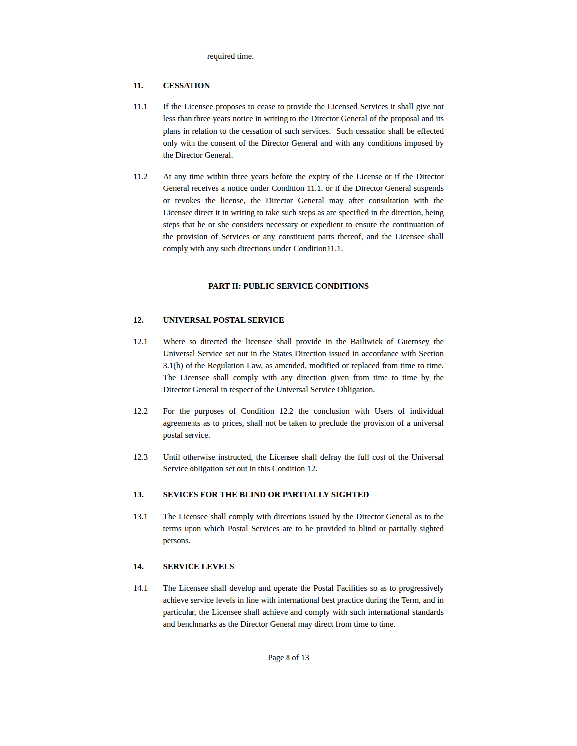required time.
11. Cessation
11.1
If the Licensee proposes to cease to provide the Licensed Services it shall give not less than three years notice in writing to the Director General of the proposal and its plans in relation to the cessation of such services. Such cessation shall be effected only with the consent of the Director General and with any conditions imposed by the Director General.
11.2
At any time within three years before the expiry of the License or if the Director General receives a notice under Condition 11.1. or if the Director General suspends or revokes the license, the Director General may after consultation with the Licensee direct it in writing to take such steps as are specified in the direction, being steps that he or she considers necessary or expedient to ensure the continuation of the provision of Services or any constituent parts thereof, and the Licensee shall comply with any such directions under Condition11.1.
Part II: Public Service Conditions
12. Universal Postal Service
12.1
Where so directed the licensee shall provide in the Bailiwick of Guernsey the Universal Service set out in the States Direction issued in accordance with Section 3.1(b) of the Regulation Law, as amended, modified or replaced from time to time. The Licensee shall comply with any direction given from time to time by the Director General in respect of the Universal Service Obligation.
12.2
For the purposes of Condition 12.2 the conclusion with Users of individual agreements as to prices, shall not be taken to preclude the provision of a universal postal service.
12.3
Until otherwise instructed, the Licensee shall defray the full cost of the Universal Service obligation set out in this Condition 12.
13. Sevices for the Blind or Partially Sighted
13.1
The Licensee shall comply with directions issued by the Director General as to the terms upon which Postal Services are to be provided to blind or partially sighted persons.
14. Service Levels
14.1
The Licensee shall develop and operate the Postal Facilities so as to progressively achieve service levels in line with international best practice during the Term, and in particular, the Licensee shall achieve and comply with such international standards and benchmarks as the Director General may direct from time to time.
Page 8 of 13